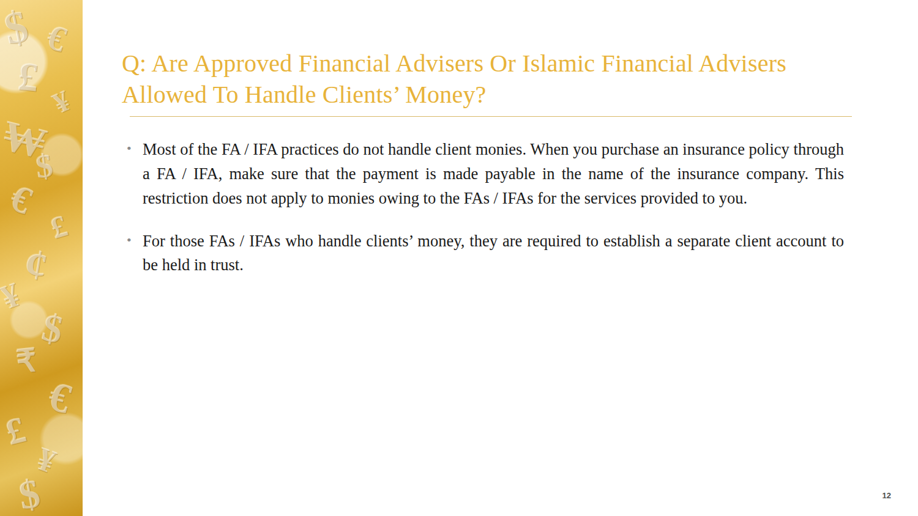$
€
£
¥
₩
$
€
£
¢
¥
$
₹
€
£
¥
$
Q: Are Approved Financial Advisers Or Islamic Financial Advisers Allowed To Handle Clients’ Money?
Most of the FA / IFA practices do not handle client monies. When you purchase an insurance policy through a FA / IFA, make sure that the payment is made payable in the name of the insurance company. This restriction does not apply to monies owing to the FAs / IFAs for the services provided to you.
For those FAs / IFAs who handle clients’ money, they are required to establish a separate client account to be held in trust.
12